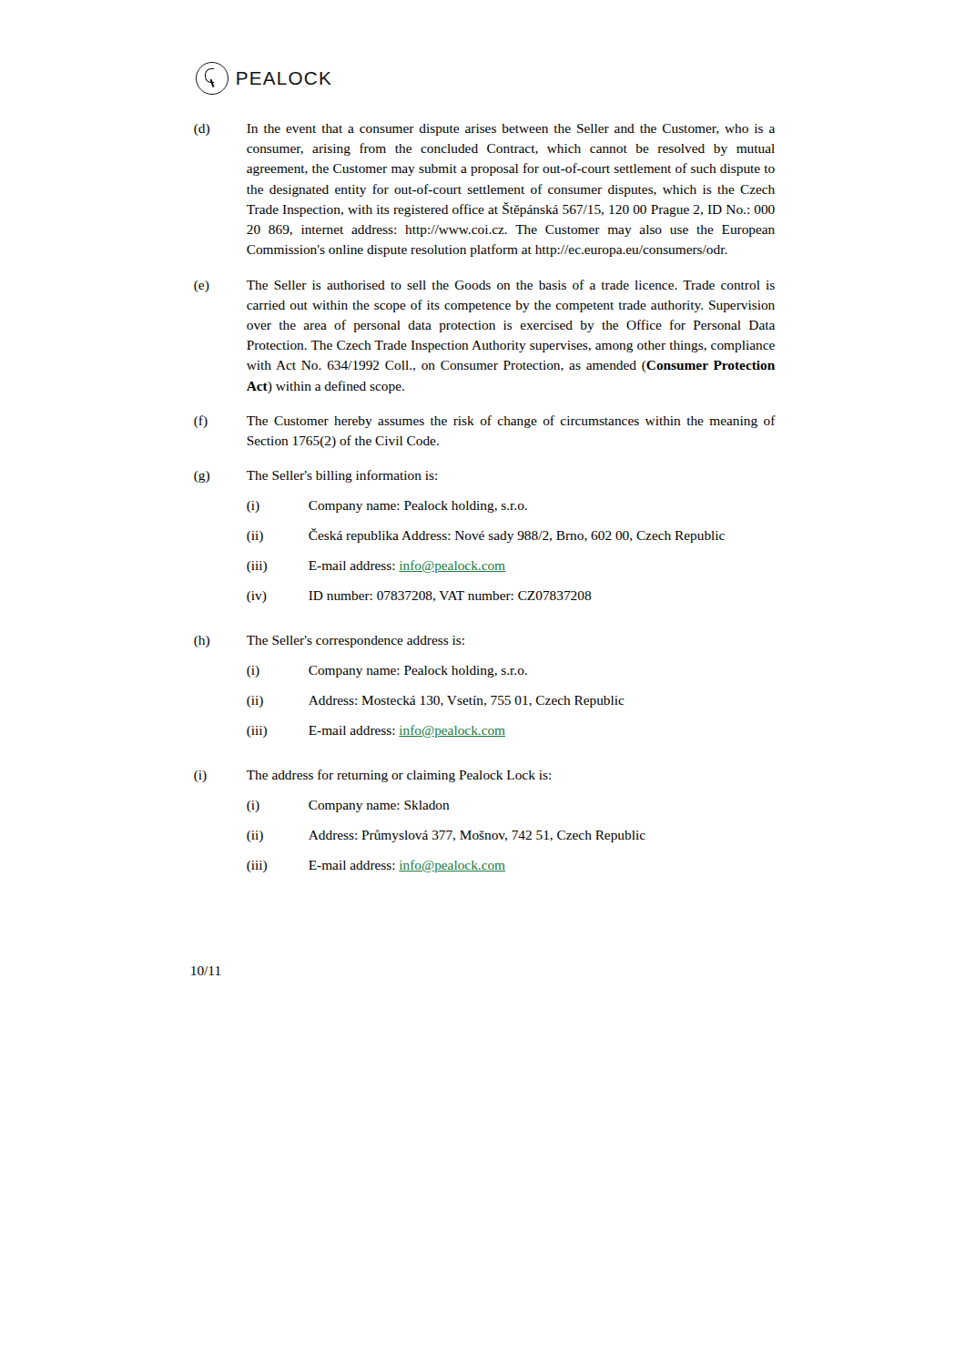PEALOCK
(d)
In the event that a consumer dispute arises between the Seller and the Customer, who is a consumer, arising from the concluded Contract, which cannot be resolved by mutual agreement, the Customer may submit a proposal for out-of-court settlement of such dispute to the designated entity for out-of-court settlement of consumer disputes, which is the Czech Trade Inspection, with its registered office at Štěpánská 567/15, 120 00 Prague 2, ID No.: 000 20 869, internet address: http://www.coi.cz. The Customer may also use the European Commission's online dispute resolution platform at http://ec.europa.eu/consumers/odr.
(e)
The Seller is authorised to sell the Goods on the basis of a trade licence. Trade control is carried out within the scope of its competence by the competent trade authority. Supervision over the area of personal data protection is exercised by the Office for Personal Data Protection. The Czech Trade Inspection Authority supervises, among other things, compliance with Act No. 634/1992 Coll., on Consumer Protection, as amended (Consumer Protection Act) within a defined scope.
(f)
The Customer hereby assumes the risk of change of circumstances within the meaning of Section 1765(2) of the Civil Code.
(g)
The Seller's billing information is:
(i)
Company name: Pealock holding, s.r.o.
(ii)
Česká republika Address: Nové sady 988/2, Brno, 602 00, Czech Republic
(iii)
E-mail address: info@pealock.com
(iv)
ID number: 07837208, VAT number: CZ07837208
(h)
The Seller's correspondence address is:
(i)
Company name: Pealock holding, s.r.o.
(ii)
Address: Mostecká 130, Vsetín, 755 01, Czech Republic
(iii)
E-mail address: info@pealock.com
(i)
The address for returning or claiming Pealock Lock is:
(i)
Company name: Skladon
(ii)
Address: Průmyslová 377, Mošnov, 742 51, Czech Republic
(iii)
E-mail address: info@pealock.com
10/11